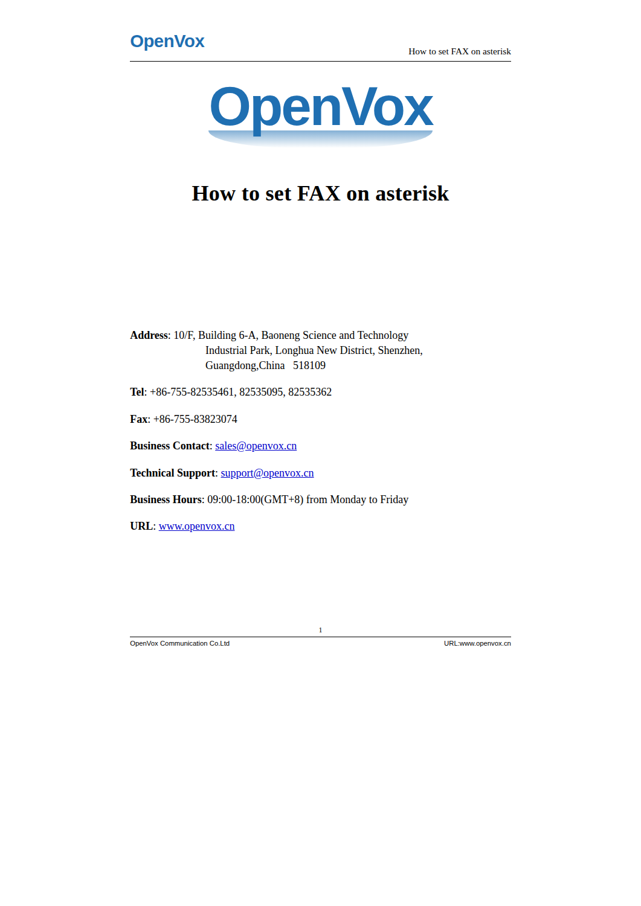Open Vox
How to set FAX on asterisk
OpenVox
How to set FAX on asterisk
Address: 10/F, Building 6-A, Baoneng Science and Technology Industrial Park, Longhua New District, Shenzhen, Guangdong,China 518109
Tel: +86-755-82535461, 82535095, 82535362
Fax: +86-755-83823074
Business Contact: sales@openvox.cn
Technical Support: support@openvox.cn
Business Hours: 09:00-18:00(GMT+8) from Monday to Friday
URL: www.openvox.cn
1
OpenVox Communication Co.Ltd URL:www.openvox.cn